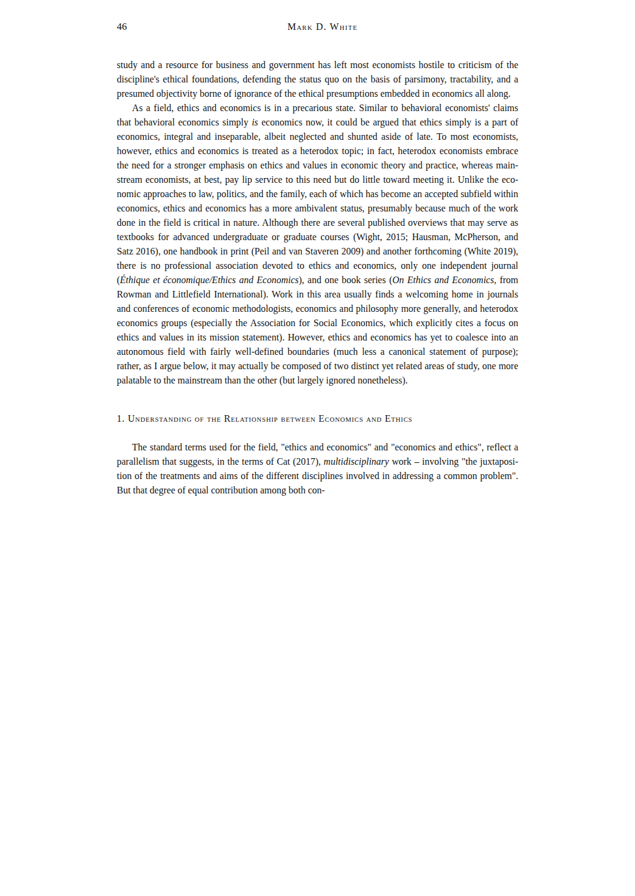46 Mark D. White
study and a resource for business and government has left most economists hostile to criticism of the discipline's ethical foundations, defending the status quo on the basis of parsimony, tractability, and a presumed objectivity borne of ignorance of the ethical presumptions embedded in economics all along.
As a field, ethics and economics is in a precarious state. Similar to behavioral economists' claims that behavioral economics simply is economics now, it could be argued that ethics simply is a part of economics, integral and inseparable, albeit neglected and shunted aside of late. To most economists, however, ethics and economics is treated as a heterodox topic; in fact, heterodox economists embrace the need for a stronger emphasis on ethics and values in economic theory and practice, whereas mainstream economists, at best, pay lip service to this need but do little toward meeting it. Unlike the economic approaches to law, politics, and the family, each of which has become an accepted subfield within economics, ethics and economics has a more ambivalent status, presumably because much of the work done in the field is critical in nature. Although there are several published overviews that may serve as textbooks for advanced undergraduate or graduate courses (Wight, 2015; Hausman, McPherson, and Satz 2016), one handbook in print (Peil and van Staveren 2009) and another forthcoming (White 2019), there is no professional association devoted to ethics and economics, only one independent journal (Éthique et économique/Ethics and Economics), and one book series (On Ethics and Economics, from Rowman and Littlefield International). Work in this area usually finds a welcoming home in journals and conferences of economic methodologists, economics and philosophy more generally, and heterodox economics groups (especially the Association for Social Economics, which explicitly cites a focus on ethics and values in its mission statement). However, ethics and economics has yet to coalesce into an autonomous field with fairly well-defined boundaries (much less a canonical statement of purpose); rather, as I argue below, it may actually be composed of two distinct yet related areas of study, one more palatable to the mainstream than the other (but largely ignored nonetheless).
1. Understanding of the Relationship between Economics and Ethics
The standard terms used for the field, "ethics and economics" and "economics and ethics", reflect a parallelism that suggests, in the terms of Cat (2017), multidisciplinary work – involving "the juxtaposition of the treatments and aims of the different disciplines involved in addressing a common problem". But that degree of equal contribution among both con-